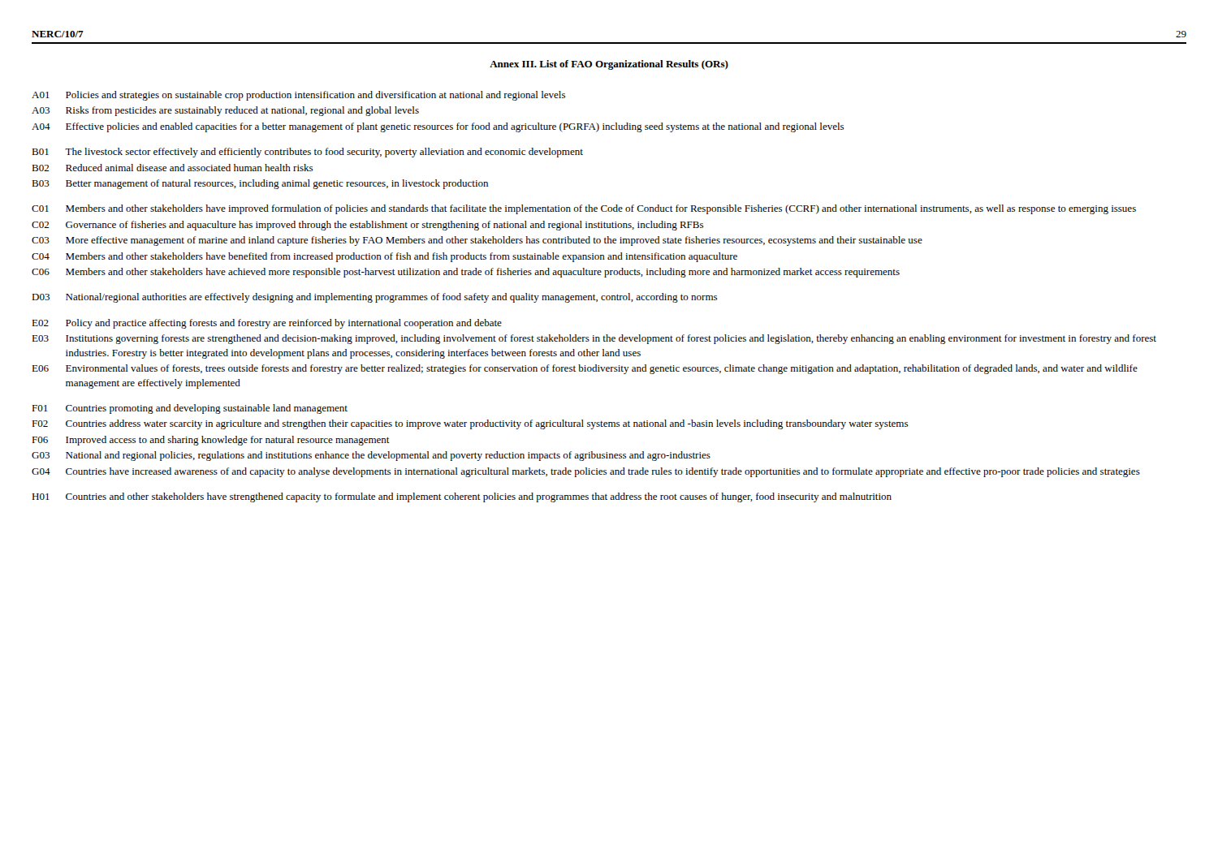NERC/10/7 29
Annex III. List of FAO Organizational Results (ORs)
A01
Policies and strategies on sustainable crop production intensification and diversification at national and regional levels
A03
Risks from pesticides are sustainably reduced at national, regional and global levels
A04
Effective policies and enabled capacities for a better management of plant genetic resources for food and agriculture (PGRFA) including seed systems at the national and regional levels
B01
The livestock sector effectively and efficiently contributes to food security, poverty alleviation and economic development
B02
Reduced animal disease and associated human health risks
B03
Better management of natural resources, including animal genetic resources, in livestock production
C01
Members and other stakeholders have improved formulation of policies and standards that facilitate the implementation of the Code of Conduct for Responsible Fisheries (CCRF) and other international instruments, as well as response to emerging issues
C02
Governance of fisheries and aquaculture has improved through the establishment or strengthening of national and regional institutions, including RFBs
C03
More effective management of marine and inland capture fisheries by FAO Members and other stakeholders has contributed to the improved state fisheries resources, ecosystems and their sustainable use
C04
Members and other stakeholders have benefited from increased production of fish and fish products from sustainable expansion and intensification aquaculture
C06
Members and other stakeholders have achieved more responsible post-harvest utilization and trade of fisheries and aquaculture products, including more and harmonized market access requirements
D03
National/regional authorities are effectively designing and implementing programmes of food safety and quality management, control, according to norms
E02
Policy and practice affecting forests and forestry are reinforced by international cooperation and debate
E03
Institutions governing forests are strengthened and decision-making improved, including involvement of forest stakeholders in the development of forest policies and legislation, thereby enhancing an enabling environment for investment in forestry and forest industries. Forestry is better integrated into development plans and processes, considering interfaces between forests and other land uses
E06
Environmental values of forests, trees outside forests and forestry are better realized; strategies for conservation of forest biodiversity and genetic esources, climate change mitigation and adaptation, rehabilitation of degraded lands, and water and wildlife management are effectively implemented
F01
Countries promoting and developing sustainable land management
F02
Countries address water scarcity in agriculture and strengthen their capacities to improve water productivity of agricultural systems at national and -basin levels including transboundary water systems
F06
Improved access to and sharing knowledge for natural resource management
G03
National and regional policies, regulations and institutions enhance the developmental and poverty reduction impacts of agribusiness and agro-industries
G04
Countries have increased awareness of and capacity to analyse developments in international agricultural markets, trade policies and trade rules to identify trade opportunities and to formulate appropriate and effective pro-poor trade policies and strategies
H01
Countries and other stakeholders have strengthened capacity to formulate and implement coherent policies and programmes that address the root causes of hunger, food insecurity and malnutrition